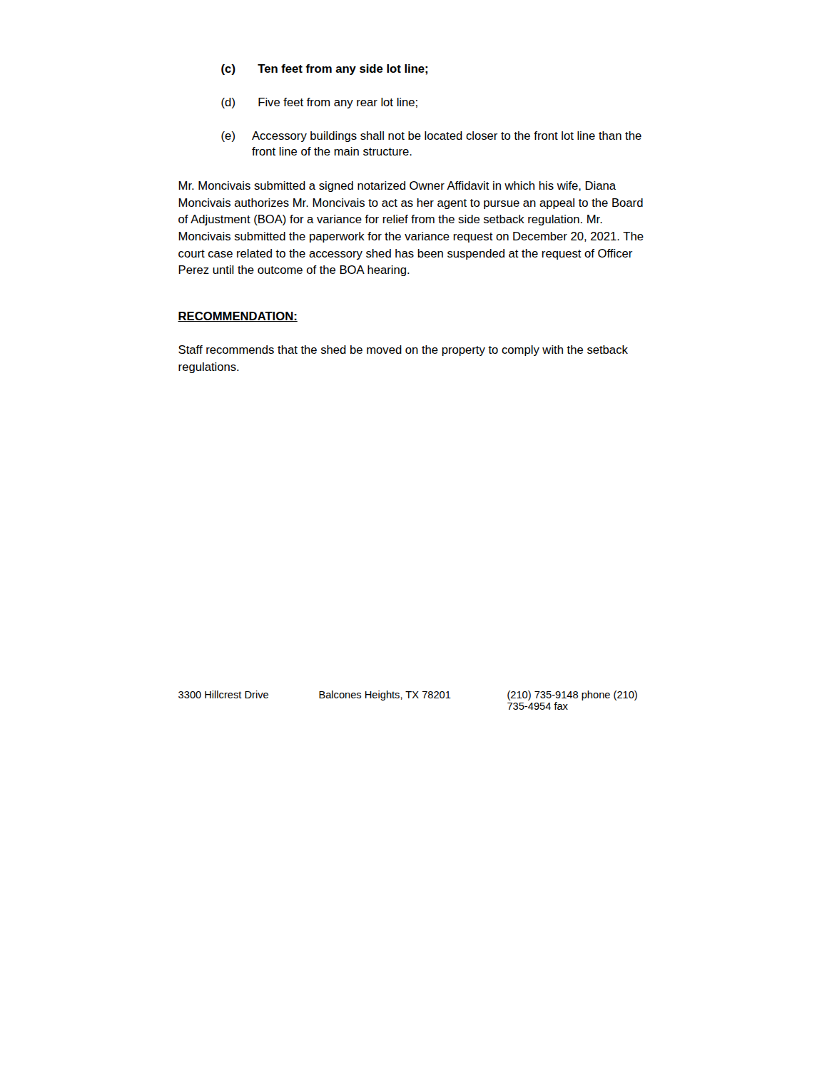(c) Ten feet from any side lot line;
(d) Five feet from any rear lot line;
(e) Accessory buildings shall not be located closer to the front lot line than the front line of the main structure.
Mr. Moncivais submitted a signed notarized Owner Affidavit in which his wife, Diana Moncivais authorizes Mr. Moncivais to act as her agent to pursue an appeal to the Board of Adjustment (BOA) for a variance for relief from the side setback regulation. Mr. Moncivais submitted the paperwork for the variance request on December 20, 2021. The court case related to the accessory shed has been suspended at the request of Officer Perez until the outcome of the BOA hearing.
RECOMMENDATION:
Staff recommends that the shed be moved on the property to comply with the setback regulations.
3300 Hillcrest Drive
Balcones Heights, TX 78201
(210) 735-9148 phone (210) 735-4954 fax